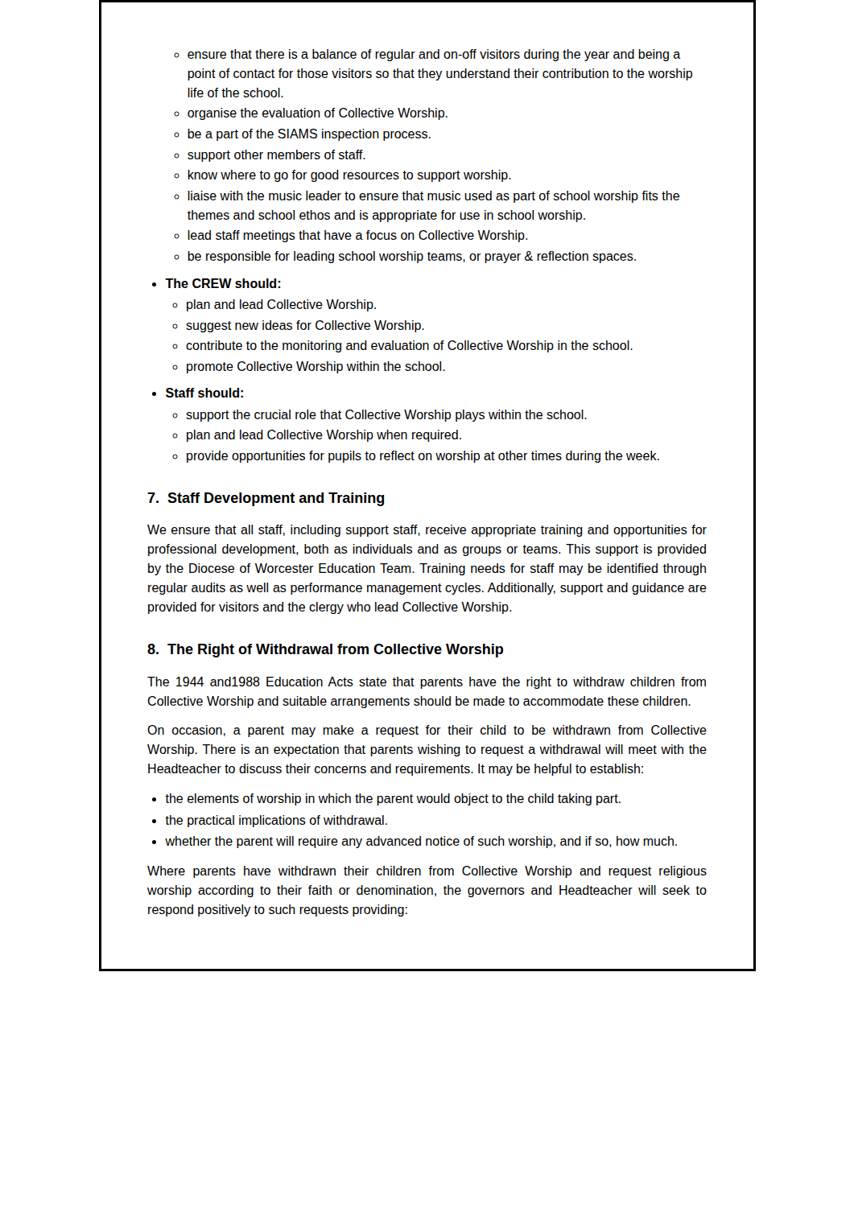ensure that there is a balance of regular and on-off visitors during the year and being a point of contact for those visitors so that they understand their contribution to the worship life of the school.
organise the evaluation of Collective Worship.
be a part of the SIAMS inspection process.
support other members of staff.
know where to go for good resources to support worship.
liaise with the music leader to ensure that music used as part of school worship fits the themes and school ethos and is appropriate for use in school worship.
lead staff meetings that have a focus on Collective Worship.
be responsible for leading school worship teams, or prayer & reflection spaces.
The CREW should:
plan and lead Collective Worship.
suggest new ideas for Collective Worship.
contribute to the monitoring and evaluation of Collective Worship in the school.
promote Collective Worship within the school.
Staff should:
support the crucial role that Collective Worship plays within the school.
plan and lead Collective Worship when required.
provide opportunities for pupils to reflect on worship at other times during the week.
7. Staff Development and Training
We ensure that all staff, including support staff, receive appropriate training and opportunities for professional development, both as individuals and as groups or teams. This support is provided by the Diocese of Worcester Education Team. Training needs for staff may be identified through regular audits as well as performance management cycles. Additionally, support and guidance are provided for visitors and the clergy who lead Collective Worship.
8. The Right of Withdrawal from Collective Worship
The 1944 and1988 Education Acts state that parents have the right to withdraw children from Collective Worship and suitable arrangements should be made to accommodate these children.
On occasion, a parent may make a request for their child to be withdrawn from Collective Worship. There is an expectation that parents wishing to request a withdrawal will meet with the Headteacher to discuss their concerns and requirements. It may be helpful to establish:
the elements of worship in which the parent would object to the child taking part.
the practical implications of withdrawal.
whether the parent will require any advanced notice of such worship, and if so, how much.
Where parents have withdrawn their children from Collective Worship and request religious worship according to their faith or denomination, the governors and Headteacher will seek to respond positively to such requests providing: